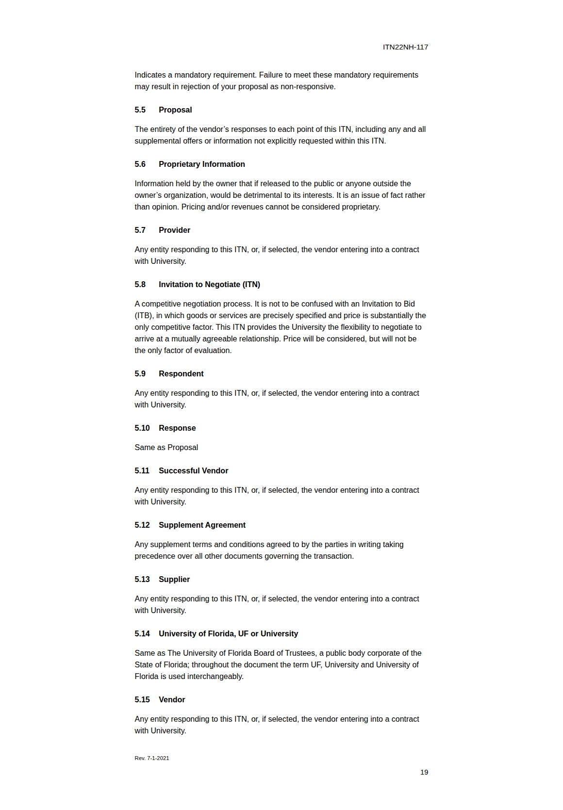ITN22NH-117
Indicates a mandatory requirement. Failure to meet these mandatory requirements may result in rejection of your proposal as non-responsive.
5.5 Proposal
The entirety of the vendor’s responses to each point of this ITN, including any and all supplemental offers or information not explicitly requested within this ITN.
5.6 Proprietary Information
Information held by the owner that if released to the public or anyone outside the owner’s organization, would be detrimental to its interests. It is an issue of fact rather than opinion. Pricing and/or revenues cannot be considered proprietary.
5.7 Provider
Any entity responding to this ITN, or, if selected, the vendor entering into a contract with University.
5.8 Invitation to Negotiate (ITN)
A competitive negotiation process. It is not to be confused with an Invitation to Bid (ITB), in which goods or services are precisely specified and price is substantially the only competitive factor. This ITN provides the University the flexibility to negotiate to arrive at a mutually agreeable relationship. Price will be considered, but will not be the only factor of evaluation.
5.9 Respondent
Any entity responding to this ITN, or, if selected, the vendor entering into a contract with University.
5.10 Response
Same as Proposal
5.11 Successful Vendor
Any entity responding to this ITN, or, if selected, the vendor entering into a contract with University.
5.12 Supplement Agreement
Any supplement terms and conditions agreed to by the parties in writing taking precedence over all other documents governing the transaction.
5.13 Supplier
Any entity responding to this ITN, or, if selected, the vendor entering into a contract with University.
5.14 University of Florida, UF or University
Same as The University of Florida Board of Trustees, a public body corporate of the State of Florida; throughout the document the term UF, University and University of Florida is used interchangeably.
5.15 Vendor
Any entity responding to this ITN, or, if selected, the vendor entering into a contract with University.
Rev. 7-1-2021
19